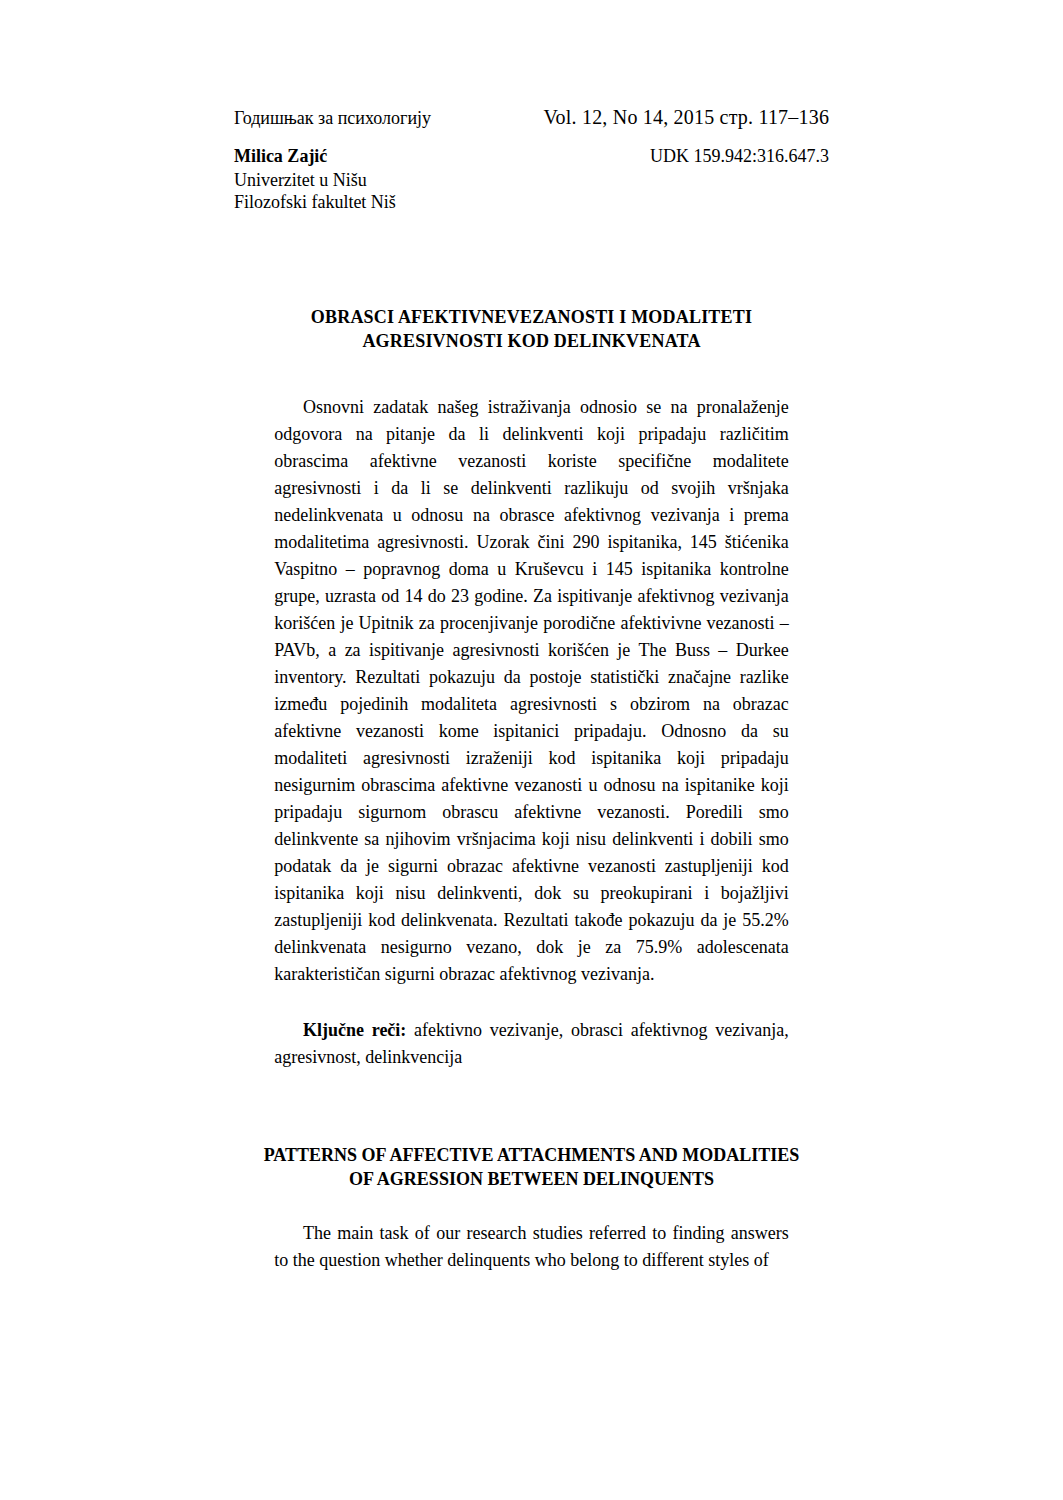Годишњак за психологију Vol. 12, No 14, 2015 стр. 117–136
Milica Zajić UDK 159.942:316.647.3
Univerzitet u Nišu
Filozofski fakultet Niš
OBRASCI AFEKTIVNEVEZANOSTI I MODALITETI
AGRESIVNOSTI KOD DELINKVENATA
Osnovni zadatak našeg istraživanja odnosio se na pronalaženje odgovora na pitanje da li delinkventi koji pripadaju različitim obrascima afektivne vezanosti koriste specifične modalitete agresivnosti i da li se delinkventi razlikuju od svojih vršnjaka nedelinkvenata u odnosu na obrasce afektivnog vezivanja i prema modalitetima agresivnosti. Uzorak čini 290 ispitanika, 145 štićenika Vaspitno – popravnog doma u Kruševcu i 145 ispitanika kontrolne grupe, uzrasta od 14 do 23 godine. Za ispitivanje afektivnog vezivanja korišćen je Upitnik za procenjivanje porodične afektivivne vezanosti – PAVb, a za ispitivanje agresivnosti korišćen je The Buss – Durkee inventory. Rezultati pokazuju da postoje statistički značajne razlike između pojedinih modaliteta agresivnosti s obzirom na obrazac afektivne vezanosti kome ispitanici pripadaju. Odnosno da su modaliteti agresivnosti izraženiji kod ispitanika koji pripadaju nesigurnim obrascima afektivne vezanosti u odnosu na ispitanike koji pripadaju sigurnom obrascu afektivne vezanosti. Poredili smo delinkvente sa njihovim vršnjacima koji nisu delinkventi i dobili smo podatak da je sigurni obrazac afektivne vezanosti zastupljeniji kod ispitanika koji nisu delinkventi, dok su preokupirani i bojažljivi zastupljeniji kod delinkvenata. Rezultati takođe pokazuju da je 55.2% delinkvenata nesigurno vezano, dok je za 75.9% adolescenata karakterističan sigurni obrazac afektivnog vezivanja.
Ključne reči: afektivno vezivanje, obrasci afektivnog vezivanja, agresivnost, delinkvencija
PATTERNS OF AFFECTIVE ATTACHMENTS AND MODALITIES
OF AGRESSION BETWEEN DELINQUENTS
The main task of our research studies referred to finding answers to the question whether delinquents who belong to different styles of